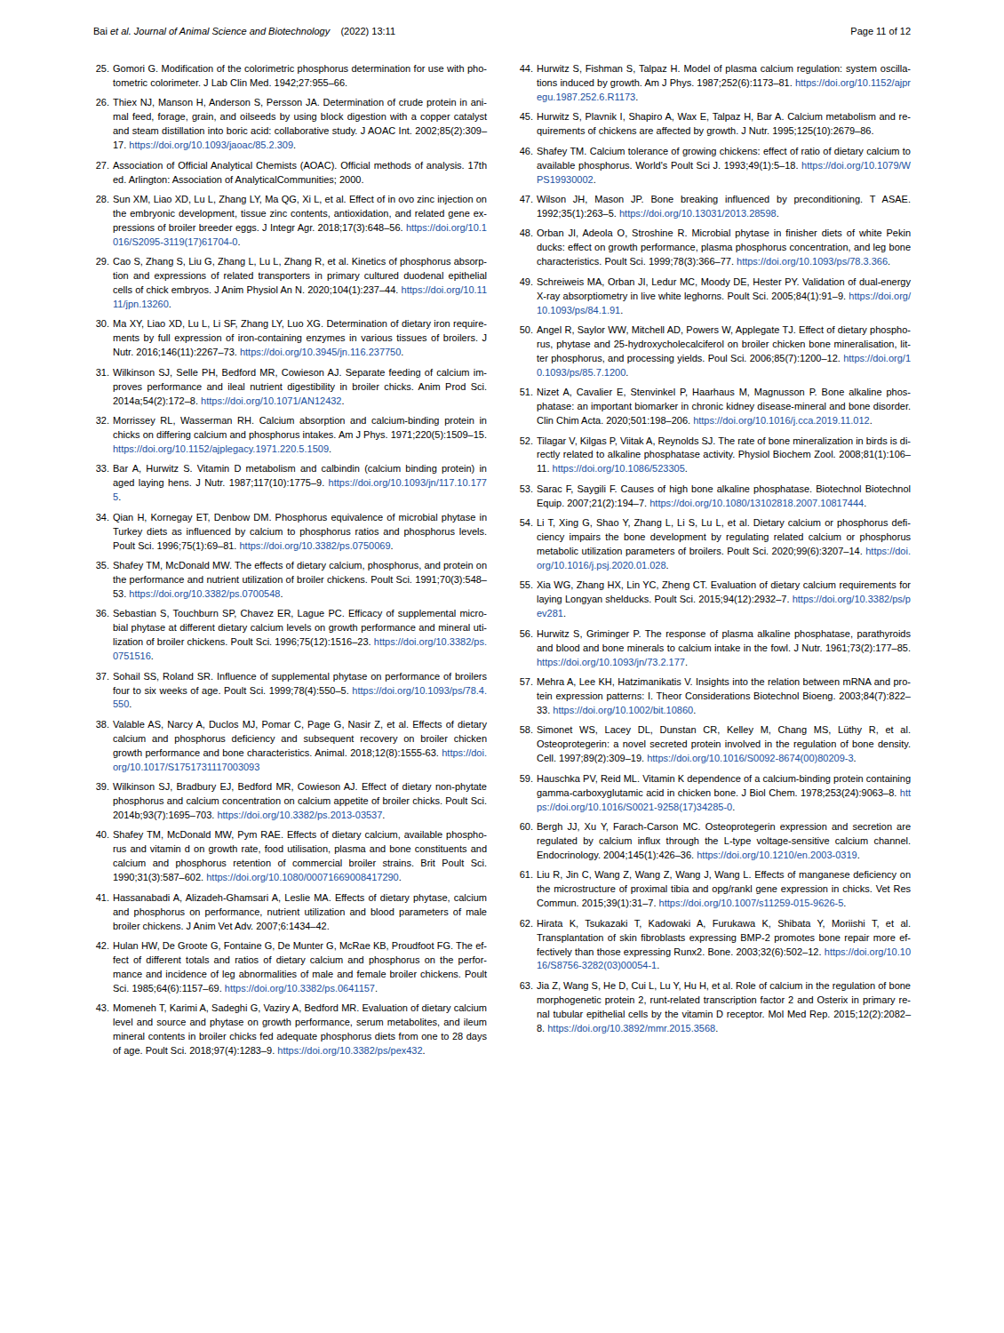Bai et al. Journal of Animal Science and Biotechnology (2022) 13:11
Page 11 of 12
25. Gomori G. Modification of the colorimetric phosphorus determination for use with photometric colorimeter. J Lab Clin Med. 1942;27:955–66.
26. Thiex NJ, Manson H, Anderson S, Persson JA. Determination of crude protein in animal feed, forage, grain, and oilseeds by using block digestion with a copper catalyst and steam distillation into boric acid: collaborative study. J AOAC Int. 2002;85(2):309–17. https://doi.org/10.1093/jaoac/85.2.309.
27. Association of Official Analytical Chemists (AOAC). Official methods of analysis. 17th ed. Arlington: Association of AnalyticalCommunities; 2000.
28. Sun XM, Liao XD, Lu L, Zhang LY, Ma QG, Xi L, et al. Effect of in ovo zinc injection on the embryonic development, tissue zinc contents, antioxidation, and related gene expressions of broiler breeder eggs. J Integr Agr. 2018;17(3):648–56. https://doi.org/10.1016/S2095-3119(17)61704-0.
29. Cao S, Zhang S, Liu G, Zhang L, Lu L, Zhang R, et al. Kinetics of phosphorus absorption and expressions of related transporters in primary cultured duodenal epithelial cells of chick embryos. J Anim Physiol An N. 2020;104(1):237–44. https://doi.org/10.1111/jpn.13260.
30. Ma XY, Liao XD, Lu L, Li SF, Zhang LY, Luo XG. Determination of dietary iron requirements by full expression of iron-containing enzymes in various tissues of broilers. J Nutr. 2016;146(11):2267–73. https://doi.org/10.3945/jn.116.237750.
31. Wilkinson SJ, Selle PH, Bedford MR, Cowieson AJ. Separate feeding of calcium improves performance and ileal nutrient digestibility in broiler chicks. Anim Prod Sci. 2014a;54(2):172–8. https://doi.org/10.1071/AN12432.
32. Morrissey RL, Wasserman RH. Calcium absorption and calcium-binding protein in chicks on differing calcium and phosphorus intakes. Am J Phys. 1971;220(5):1509–15. https://doi.org/10.1152/ajplegacy.1971.220.5.1509.
33. Bar A, Hurwitz S. Vitamin D metabolism and calbindin (calcium binding protein) in aged laying hens. J Nutr. 1987;117(10):1775–9. https://doi.org/10.1093/jn/117.10.1775.
34. Qian H, Kornegay ET, Denbow DM. Phosphorus equivalence of microbial phytase in Turkey diets as influenced by calcium to phosphorus ratios and phosphorus levels. Poult Sci. 1996;75(1):69–81. https://doi.org/10.3382/ps.0750069.
35. Shafey TM, McDonald MW. The effects of dietary calcium, phosphorus, and protein on the performance and nutrient utilization of broiler chickens. Poult Sci. 1991;70(3):548–53. https://doi.org/10.3382/ps.0700548.
36. Sebastian S, Touchburn SP, Chavez ER, Lague PC. Efficacy of supplemental microbial phytase at different dietary calcium levels on growth performance and mineral utilization of broiler chickens. Poult Sci. 1996;75(12):1516–23. https://doi.org/10.3382/ps.0751516.
37. Sohail SS, Roland SR. Influence of supplemental phytase on performance of broilers four to six weeks of age. Poult Sci. 1999;78(4):550–5. https://doi.org/10.1093/ps/78.4.550.
38. Valable AS, Narcy A, Duclos MJ, Pomar C, Page G, Nasir Z, et al. Effects of dietary calcium and phosphorus deficiency and subsequent recovery on broiler chicken growth performance and bone characteristics. Animal. 2018;12(8):1555-63. https://doi.org/10.1017/S1751731117003093
39. Wilkinson SJ, Bradbury EJ, Bedford MR, Cowieson AJ. Effect of dietary non-phytate phosphorus and calcium concentration on calcium appetite of broiler chicks. Poult Sci. 2014b;93(7):1695–703. https://doi.org/10.3382/ps.2013-03537.
40. Shafey TM, McDonald MW, Pym RAE. Effects of dietary calcium, available phosphorus and vitamin d on growth rate, food utilisation, plasma and bone constituents and calcium and phosphorus retention of commercial broiler strains. Brit Poult Sci. 1990;31(3):587–602. https://doi.org/10.1080/00071669008417290.
41. Hassanabadi A, Alizadeh-Ghamsari A, Leslie MA. Effects of dietary phytase, calcium and phosphorus on performance, nutrient utilization and blood parameters of male broiler chickens. J Anim Vet Adv. 2007;6:1434–42.
42. Hulan HW, De Groote G, Fontaine G, De Munter G, McRae KB, Proudfoot FG. The effect of different totals and ratios of dietary calcium and phosphorus on the performance and incidence of leg abnormalities of male and female broiler chickens. Poult Sci. 1985;64(6):1157–69. https://doi.org/10.3382/ps.0641157.
43. Momeneh T, Karimi A, Sadeghi G, Vaziry A, Bedford MR. Evaluation of dietary calcium level and source and phytase on growth performance, serum metabolites, and ileum mineral contents in broiler chicks fed adequate phosphorus diets from one to 28 days of age. Poult Sci. 2018;97(4):1283–9. https://doi.org/10.3382/ps/pex432.
44. Hurwitz S, Fishman S, Talpaz H. Model of plasma calcium regulation: system oscillations induced by growth. Am J Phys. 1987;252(6):1173–81. https://doi.org/10.1152/ajpregu.1987.252.6.R1173.
45. Hurwitz S, Plavnik I, Shapiro A, Wax E, Talpaz H, Bar A. Calcium metabolism and requirements of chickens are affected by growth. J Nutr. 1995;125(10):2679–86.
46. Shafey TM. Calcium tolerance of growing chickens: effect of ratio of dietary calcium to available phosphorus. World's Poult Sci J. 1993;49(1):5–18. https://doi.org/10.1079/WPS19930002.
47. Wilson JH, Mason JP. Bone breaking influenced by preconditioning. T ASAE. 1992;35(1):263–5. https://doi.org/10.13031/2013.28598.
48. Orban JI, Adeola O, Stroshine R. Microbial phytase in finisher diets of white Pekin ducks: effect on growth performance, plasma phosphorus concentration, and leg bone characteristics. Poult Sci. 1999;78(3):366–77. https://doi.org/10.1093/ps/78.3.366.
49. Schreiweis MA, Orban JI, Ledur MC, Moody DE, Hester PY. Validation of dual-energy X-ray absorptiometry in live white leghorns. Poult Sci. 2005;84(1):91–9. https://doi.org/10.1093/ps/84.1.91.
50. Angel R, Saylor WW, Mitchell AD, Powers W, Applegate TJ. Effect of dietary phosphorus, phytase and 25-hydroxycholecalciferol on broiler chicken bone mineralisation, litter phosphorus, and processing yields. Poul Sci. 2006;85(7):1200–12. https://doi.org/10.1093/ps/85.7.1200.
51. Nizet A, Cavalier E, Stenvinkel P, Haarhaus M, Magnusson P. Bone alkaline phosphatase: an important biomarker in chronic kidney disease-mineral and bone disorder. Clin Chim Acta. 2020;501:198–206. https://doi.org/10.1016/j.cca.2019.11.012.
52. Tilagar V, Kilgas P, Viitak A, Reynolds SJ. The rate of bone mineralization in birds is directly related to alkaline phosphatase activity. Physiol Biochem Zool. 2008;81(1):106–11. https://doi.org/10.1086/523305.
53. Sarac F, Saygili F. Causes of high bone alkaline phosphatase. Biotechnol Biotechnol Equip. 2007;21(2):194–7. https://doi.org/10.1080/13102818.2007.10817444.
54. Li T, Xing G, Shao Y, Zhang L, Li S, Lu L, et al. Dietary calcium or phosphorus deficiency impairs the bone development by regulating related calcium or phosphorus metabolic utilization parameters of broilers. Poult Sci. 2020;99(6):3207–14. https://doi.org/10.1016/j.psj.2020.01.028.
55. Xia WG, Zhang HX, Lin YC, Zheng CT. Evaluation of dietary calcium requirements for laying Longyan shelducks. Poult Sci. 2015;94(12):2932–7. https://doi.org/10.3382/ps/pev281.
56. Hurwitz S, Griminger P. The response of plasma alkaline phosphatase, parathyroids and blood and bone minerals to calcium intake in the fowl. J Nutr. 1961;73(2):177–85. https://doi.org/10.1093/jn/73.2.177.
57. Mehra A, Lee KH, Hatzimanikatis V. Insights into the relation between mRNA and protein expression patterns: I. Theor Considerations Biotechnol Bioeng. 2003;84(7):822–33. https://doi.org/10.1002/bit.10860.
58. Simonet WS, Lacey DL, Dunstan CR, Kelley M, Chang MS, Lüthy R, et al. Osteoprotegerin: a novel secreted protein involved in the regulation of bone density. Cell. 1997;89(2):309–19. https://doi.org/10.1016/S0092-8674(00)80209-3.
59. Hauschka PV, Reid ML. Vitamin K dependence of a calcium-binding protein containing gamma-carboxyglutamic acid in chicken bone. J Biol Chem. 1978;253(24):9063–8. https://doi.org/10.1016/S0021-9258(17)34285-0.
60. Bergh JJ, Xu Y, Farach-Carson MC. Osteoprotegerin expression and secretion are regulated by calcium influx through the L-type voltage-sensitive calcium channel. Endocrinology. 2004;145(1):426–36. https://doi.org/10.1210/en.2003-0319.
61. Liu R, Jin C, Wang Z, Wang Z, Wang J, Wang L. Effects of manganese deficiency on the microstructure of proximal tibia and opg/rankl gene expression in chicks. Vet Res Commun. 2015;39(1):31–7. https://doi.org/10.1007/s11259-015-9626-5.
62. Hirata K, Tsukazaki T, Kadowaki A, Furukawa K, Shibata Y, Moriishi T, et al. Transplantation of skin fibroblasts expressing BMP-2 promotes bone repair more effectively than those expressing Runx2. Bone. 2003;32(6):502–12. https://doi.org/10.1016/S8756-3282(03)00054-1.
63. Jia Z, Wang S, He D, Cui L, Lu Y, Hu H, et al. Role of calcium in the regulation of bone morphogenetic protein 2, runt-related transcription factor 2 and Osterix in primary renal tubular epithelial cells by the vitamin D receptor. Mol Med Rep. 2015;12(2):2082–8. https://doi.org/10.3892/mmr.2015.3568.